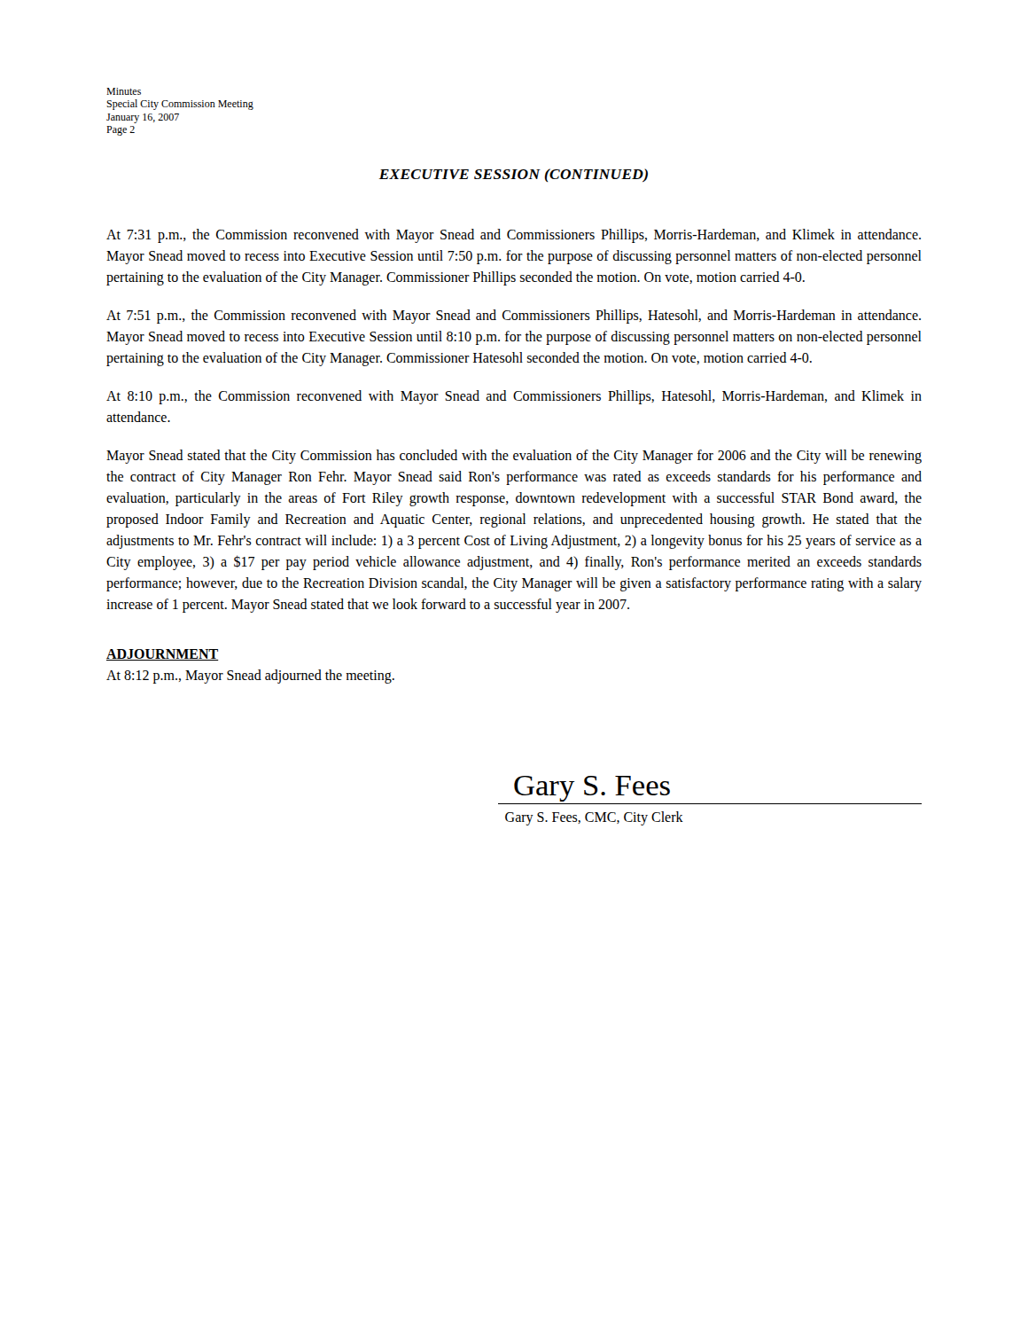Minutes
Special City Commission Meeting
January 16, 2007
Page 2
EXECUTIVE SESSION (CONTINUED)
At 7:31 p.m., the Commission reconvened with Mayor Snead and Commissioners Phillips, Morris-Hardeman, and Klimek in attendance. Mayor Snead moved to recess into Executive Session until 7:50 p.m. for the purpose of discussing personnel matters of non-elected personnel pertaining to the evaluation of the City Manager. Commissioner Phillips seconded the motion. On vote, motion carried 4-0.
At 7:51 p.m., the Commission reconvened with Mayor Snead and Commissioners Phillips, Hatesohl, and Morris-Hardeman in attendance. Mayor Snead moved to recess into Executive Session until 8:10 p.m. for the purpose of discussing personnel matters on non-elected personnel pertaining to the evaluation of the City Manager. Commissioner Hatesohl seconded the motion. On vote, motion carried 4-0.
At 8:10 p.m., the Commission reconvened with Mayor Snead and Commissioners Phillips, Hatesohl, Morris-Hardeman, and Klimek in attendance.
Mayor Snead stated that the City Commission has concluded with the evaluation of the City Manager for 2006 and the City will be renewing the contract of City Manager Ron Fehr. Mayor Snead said Ron's performance was rated as exceeds standards for his performance and evaluation, particularly in the areas of Fort Riley growth response, downtown redevelopment with a successful STAR Bond award, the proposed Indoor Family and Recreation and Aquatic Center, regional relations, and unprecedented housing growth. He stated that the adjustments to Mr. Fehr's contract will include: 1) a 3 percent Cost of Living Adjustment, 2) a longevity bonus for his 25 years of service as a City employee, 3) a $17 per pay period vehicle allowance adjustment, and 4) finally, Ron's performance merited an exceeds standards performance; however, due to the Recreation Division scandal, the City Manager will be given a satisfactory performance rating with a salary increase of 1 percent. Mayor Snead stated that we look forward to a successful year in 2007.
ADJOURNMENT
At 8:12 p.m., Mayor Snead adjourned the meeting.
Gary S. Fees
Gary S. Fees, CMC, City Clerk